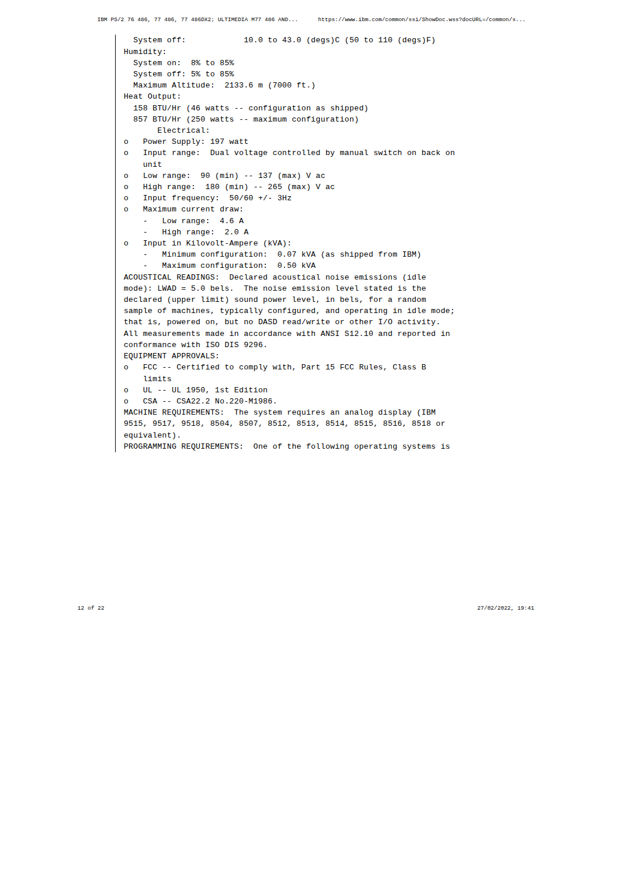IBM PS/2 76 486, 77 486, 77 486DX2; ULTIMEDIA M77 486 AND...
https://www.ibm.com/common/ssi/ShowDoc.wss?docURL=/common/s...
  System off:            10.0 to 43.0 (degs)C (50 to 110 (degs)F)
Humidity:
  System on:  8% to 85%
  System off: 5% to 85%
  Maximum Altitude:  2133.6 m (7000 ft.)
Heat Output:
  158 BTU/Hr (46 watts -- configuration as shipped)
  857 BTU/Hr (250 watts -- maximum configuration)
       Electrical:
o   Power Supply: 197 watt
o   Input range:  Dual voltage controlled by manual switch on back on
    unit
o   Low range:  90 (min) -- 137 (max) V ac
o   High range:  180 (min) -- 265 (max) V ac
o   Input frequency:  50/60 +/- 3Hz
o   Maximum current draw:
    -   Low range:  4.6 A
    -   High range:  2.0 A
o   Input in Kilovolt-Ampere (kVA):
    -   Minimum configuration:  0.07 kVA (as shipped from IBM)
    -   Maximum configuration:  0.50 kVA
ACOUSTICAL READINGS:  Declared acoustical noise emissions (idle
mode): LWAD = 5.0 bels.  The noise emission level stated is the
declared (upper limit) sound power level, in bels, for a random
sample of machines, typically configured, and operating in idle mode;
that is, powered on, but no DASD read/write or other I/O activity.
All measurements made in accordance with ANSI S12.10 and reported in
conformance with ISO DIS 9296.
EQUIPMENT APPROVALS:
o   FCC -- Certified to comply with, Part 15 FCC Rules, Class B
    limits
o   UL -- UL 1950, 1st Edition
o   CSA -- CSA22.2 No.220-M1986.
MACHINE REQUIREMENTS:  The system requires an analog display (IBM
9515, 9517, 9518, 8504, 8507, 8512, 8513, 8514, 8515, 8516, 8518 or
equivalent).
PROGRAMMING REQUIREMENTS:  One of the following operating systems is
12 of 22
27/02/2022, 19:41